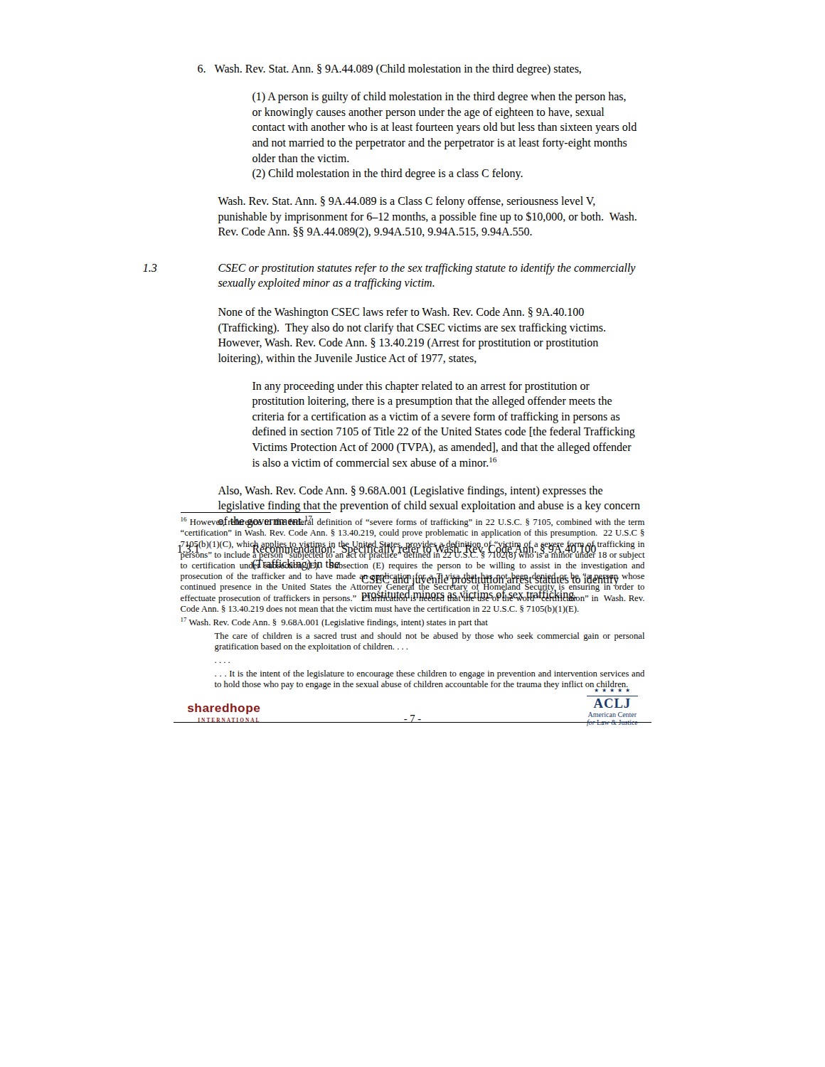6. Wash. Rev. Stat. Ann. § 9A.44.089 (Child molestation in the third degree) states,
(1) A person is guilty of child molestation in the third degree when the person has, or knowingly causes another person under the age of eighteen to have, sexual contact with another who is at least fourteen years old but less than sixteen years old and not married to the perpetrator and the perpetrator is at least forty-eight months older than the victim.
(2) Child molestation in the third degree is a class C felony.
Wash. Rev. Stat. Ann. § 9A.44.089 is a Class C felony offense, seriousness level V, punishable by imprisonment for 6–12 months, a possible fine up to $10,000, or both. Wash. Rev. Code Ann. §§ 9A.44.089(2), 9.94A.510, 9.94A.515, 9.94A.550.
1.3 CSEC or prostitution statutes refer to the sex trafficking statute to identify the commercially sexually exploited minor as a trafficking victim.
None of the Washington CSEC laws refer to Wash. Rev. Code Ann. § 9A.40.100 (Trafficking). They also do not clarify that CSEC victims are sex trafficking victims. However, Wash. Rev. Code Ann. § 13.40.219 (Arrest for prostitution or prostitution loitering), within the Juvenile Justice Act of 1977, states,
In any proceeding under this chapter related to an arrest for prostitution or prostitution loitering, there is a presumption that the alleged offender meets the criteria for a certification as a victim of a severe form of trafficking in persons as defined in section 7105 of Title 22 of the United States code [the federal Trafficking Victims Protection Act of 2000 (TVPA), as amended], and that the alleged offender is also a victim of commercial sex abuse of a minor.16
Also, Wash. Rev. Code Ann. § 9.68A.001 (Legislative findings, intent) expresses the legislative finding that the prevention of child sexual exploitation and abuse is a key concern of the government.17
1.3.1 Recommendation: Specifically refer to Wash. Rev. Code Ann. § 9A.40.100 (Trafficking) in the
CSEC and juvenile prostitution arrest statutes to identify prostituted minors as victims of sex trafficking.
16 However, reference to the federal definition of “severe forms of trafficking” in 22 U.S.C. § 7105, combined with the term “certification” in Wash. Rev. Code Ann. § 13.40.219, could prove problematic in application of this presumption. 22 U.S.C § 7105(b)(1)(C), which applies to victims in the United States, provides a definition of “victim of a severe form of trafficking in persons” to include a person “subjected to an act or practice” defined in 22 U.S.C. § 7102(8) who is a minor under 18 or subject to certification under subsection (E). Subsection (E) requires the person to be willing to assist in the investigation and prosecution of the trafficker and to have made an application for a T visa that has not been denied or be “a person whose continued presence in the United States the Attorney General the Secretary of Homeland Security is ensuring in order to effectuate prosecution of traffickers in persons.” Clarification is needed that the use of the word “certification” in Wash. Rev. Code Ann. § 13.40.219 does not mean that the victim must have the certification in 22 U.S.C. § 7105(b)(1)(E).
17 Wash. Rev. Code Ann. § 9.68A.001 (Legislative findings, intent) states in part that
The care of children is a sacred trust and should not be abused by those who seek commercial gain or personal gratification based on the exploitation of children. . . .
. . . .
. . . It is the intent of the legislature to encourage these children to engage in prevention and intervention services and to hold those who pay to engage in the sexual abuse of children accountable for the trauma they inflict on children.
sharedhope INTERNATIONAL
★ ★ ★ ★ ★
ACLJ
American Center
for Law & Justice
- 7 -